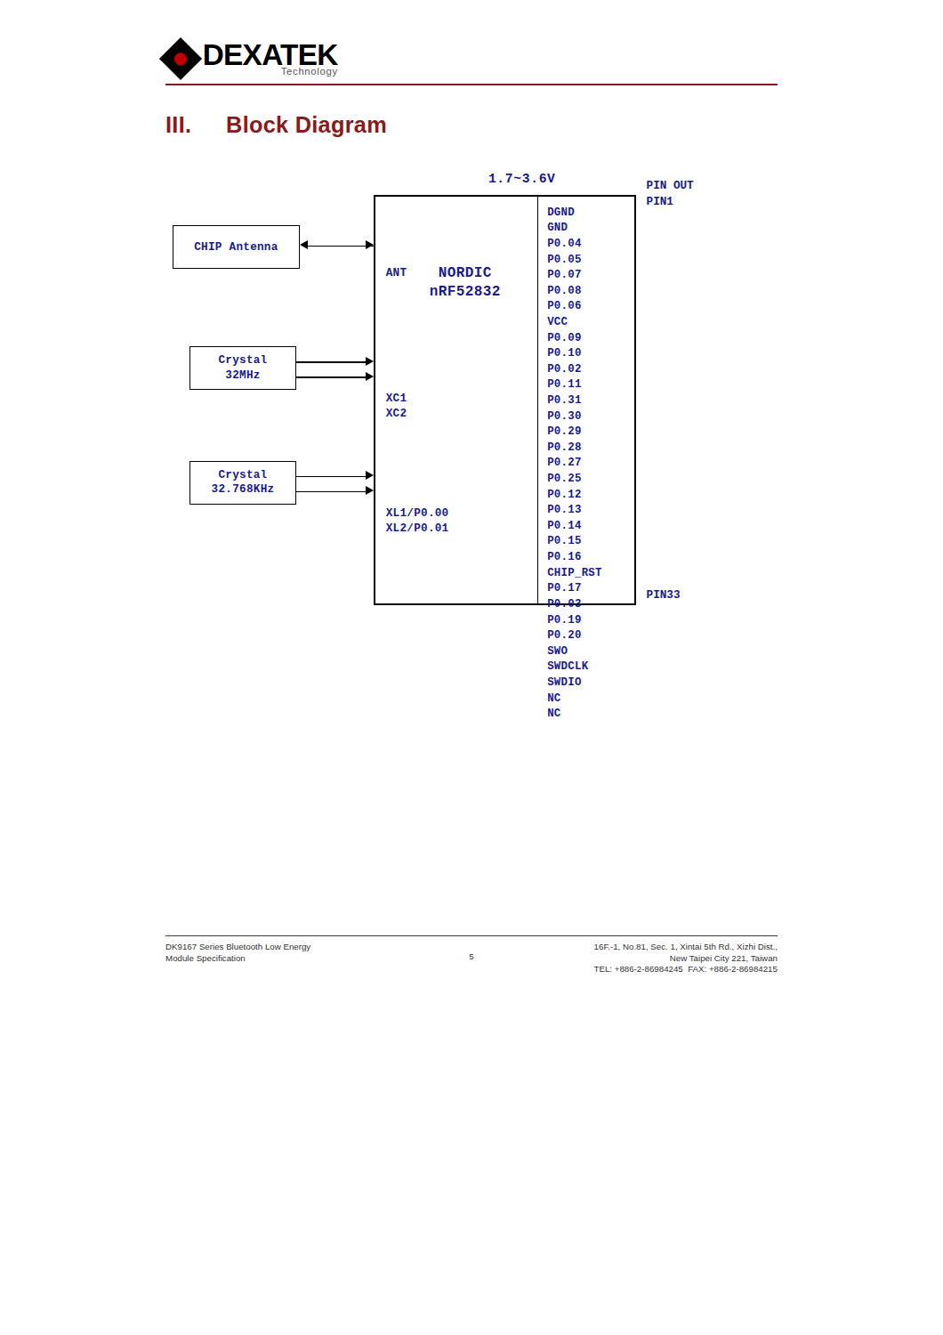DEXATEK
Technology
III. Block Diagram
1.7~3.6V
CHIP Antenna
Crystal
32MHz
Crystal
32.768KHz
NORDIC
nRF52832
ANT
XC1
XC2
XL1/P0.00
XL2/P0.01
DGND
GND
P0.04
P0.05
P0.07
P0.08
P0.06
VCC
P0.09
P0.10
P0.02
P0.11
P0.31
P0.30
P0.29
P0.28
P0.27
P0.25
P0.12
P0.13
P0.14
P0.15
P0.16
CHIP_RST
P0.17
P0.03
P0.19
P0.20
SWO
SWDCLK
SWDIO
NC
NC
PIN OUT
PIN1
PIN33
DK9167 Series Bluetooth Low Energy
Module Specification
5
16F.-1, No.81, Sec. 1, Xintai 5th Rd., Xizhi Dist.,
New Taipei City 221, Taiwan
TEL: +886-2-86984245 FAX: +886-2-86984215